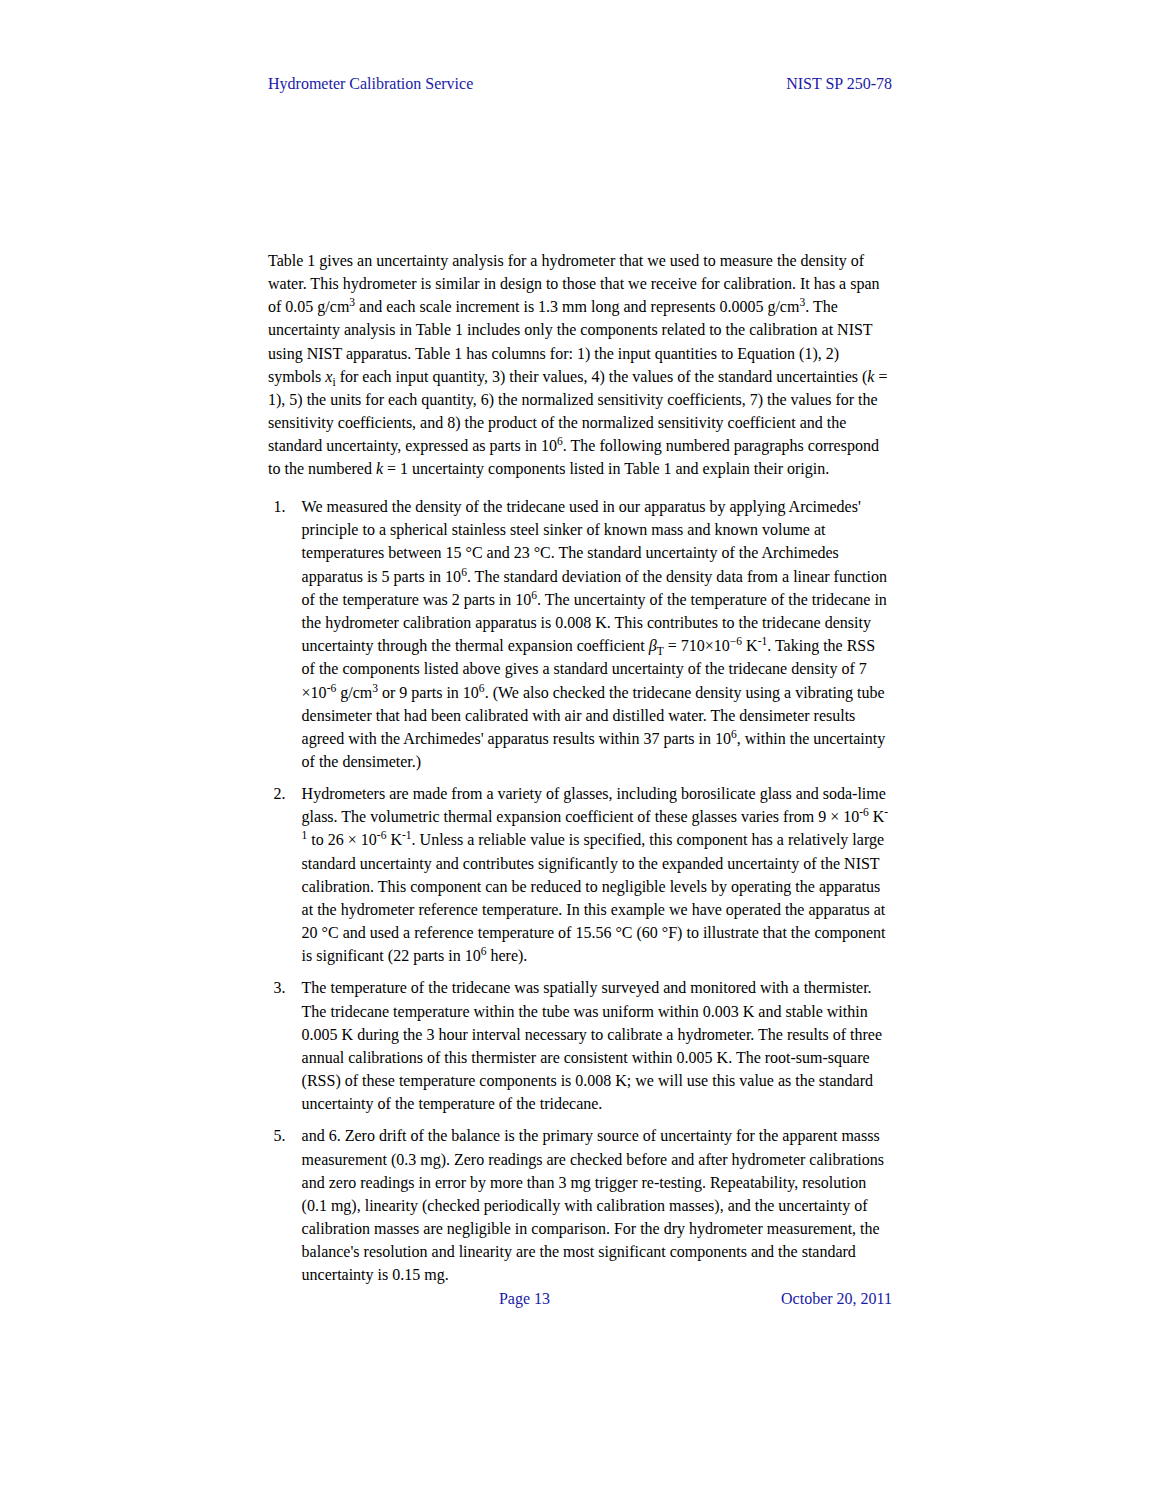Hydrometer Calibration Service
NIST SP 250-78
Table 1 gives an uncertainty analysis for a hydrometer that we used to measure the density of water. This hydrometer is similar in design to those that we receive for calibration. It has a span of 0.05 g/cm3 and each scale increment is 1.3 mm long and represents 0.0005 g/cm3. The uncertainty analysis in Table 1 includes only the components related to the calibration at NIST using NIST apparatus. Table 1 has columns for: 1) the input quantities to Equation (1), 2) symbols xi for each input quantity, 3) their values, 4) the values of the standard uncertainties (k = 1), 5) the units for each quantity, 6) the normalized sensitivity coefficients, 7) the values for the sensitivity coefficients, and 8) the product of the normalized sensitivity coefficient and the standard uncertainty, expressed as parts in 106. The following numbered paragraphs correspond to the numbered k = 1 uncertainty components listed in Table 1 and explain their origin.
1. We measured the density of the tridecane used in our apparatus by applying Arcimedes' principle to a spherical stainless steel sinker of known mass and known volume at temperatures between 15 °C and 23 °C. The standard uncertainty of the Archimedes apparatus is 5 parts in 106. The standard deviation of the density data from a linear function of the temperature was 2 parts in 106. The uncertainty of the temperature of the tridecane in the hydrometer calibration apparatus is 0.008 K. This contributes to the tridecane density uncertainty through the thermal expansion coefficient βT = 710×10−6 K-1. Taking the RSS of the components listed above gives a standard uncertainty of the tridecane density of 7 ×10-6 g/cm3 or 9 parts in 106. (We also checked the tridecane density using a vibrating tube densimeter that had been calibrated with air and distilled water. The densimeter results agreed with the Archimedes' apparatus results within 37 parts in 106, within the uncertainty of the densimeter.)
2. Hydrometers are made from a variety of glasses, including borosilicate glass and soda-lime glass. The volumetric thermal expansion coefficient of these glasses varies from 9 × 10-6 K-1 to 26 × 10-6 K-1. Unless a reliable value is specified, this component has a relatively large standard uncertainty and contributes significantly to the expanded uncertainty of the NIST calibration. This component can be reduced to negligible levels by operating the apparatus at the hydrometer reference temperature. In this example we have operated the apparatus at 20 °C and used a reference temperature of 15.56 °C (60 °F) to illustrate that the component is significant (22 parts in 106 here).
3. The temperature of the tridecane was spatially surveyed and monitored with a thermister. The tridecane temperature within the tube was uniform within 0.003 K and stable within 0.005 K during the 3 hour interval necessary to calibrate a hydrometer. The results of three annual calibrations of this thermister are consistent within 0.005 K. The root-sum-square (RSS) of these temperature components is 0.008 K; we will use this value as the standard uncertainty of the temperature of the tridecane.
5. and 6. Zero drift of the balance is the primary source of uncertainty for the apparent masss measurement (0.3 mg). Zero readings are checked before and after hydrometer calibrations and zero readings in error by more than 3 mg trigger re-testing. Repeatability, resolution (0.1 mg), linearity (checked periodically with calibration masses), and the uncertainty of calibration masses are negligible in comparison. For the dry hydrometer measurement, the balance's resolution and linearity are the most significant components and the standard uncertainty is 0.15 mg.
Page 13
October 20, 2011